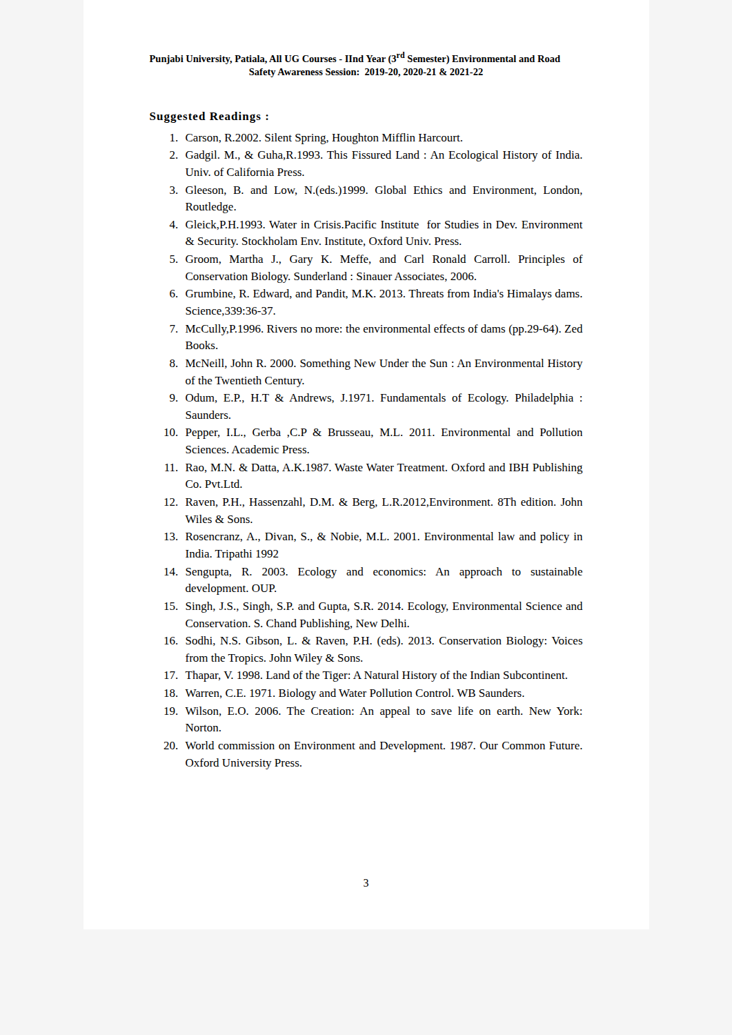Punjabi University, Patiala, All UG Courses - IInd Year (3rd Semester) Environmental and Road Safety Awareness Session: 2019-20, 2020-21 & 2021-22
Suggested Readings :
Carson, R.2002. Silent Spring, Houghton Mifflin Harcourt.
Gadgil. M., & Guha,R.1993. This Fissured Land : An Ecological History of India. Univ. of California Press.
Gleeson, B. and Low, N.(eds.)1999. Global Ethics and Environment, London, Routledge.
Gleick,P.H.1993. Water in Crisis.Pacific Institute for Studies in Dev. Environment & Security. Stockholam Env. Institute, Oxford Univ. Press.
Groom, Martha J., Gary K. Meffe, and Carl Ronald Carroll. Principles of Conservation Biology. Sunderland : Sinauer Associates, 2006.
Grumbine, R. Edward, and Pandit, M.K. 2013. Threats from India's Himalays dams. Science,339:36-37.
McCully,P.1996. Rivers no more: the environmental effects of dams (pp.29-64). Zed Books.
McNeill, John R. 2000. Something New Under the Sun : An Environmental History of the Twentieth Century.
Odum, E.P., H.T & Andrews, J.1971. Fundamentals of Ecology. Philadelphia : Saunders.
Pepper, I.L., Gerba ,C.P & Brusseau, M.L. 2011. Environmental and Pollution Sciences. Academic Press.
Rao, M.N. & Datta, A.K.1987. Waste Water Treatment. Oxford and IBH Publishing Co. Pvt.Ltd.
Raven, P.H., Hassenzahl, D.M. & Berg, L.R.2012,Environment. 8Th edition. John Wiles & Sons.
Rosencranz, A., Divan, S., & Nobie, M.L. 2001. Environmental law and policy in India. Tripathi 1992
Sengupta, R. 2003. Ecology and economics: An approach to sustainable development. OUP.
Singh, J.S., Singh, S.P. and Gupta, S.R. 2014. Ecology, Environmental Science and Conservation. S. Chand Publishing, New Delhi.
Sodhi, N.S. Gibson, L. & Raven, P.H. (eds). 2013. Conservation Biology: Voices from the Tropics. John Wiley & Sons.
Thapar, V. 1998. Land of the Tiger: A Natural History of the Indian Subcontinent.
Warren, C.E. 1971. Biology and Water Pollution Control. WB Saunders.
Wilson, E.O. 2006. The Creation: An appeal to save life on earth. New York: Norton.
World commission on Environment and Development. 1987. Our Common Future. Oxford University Press.
3